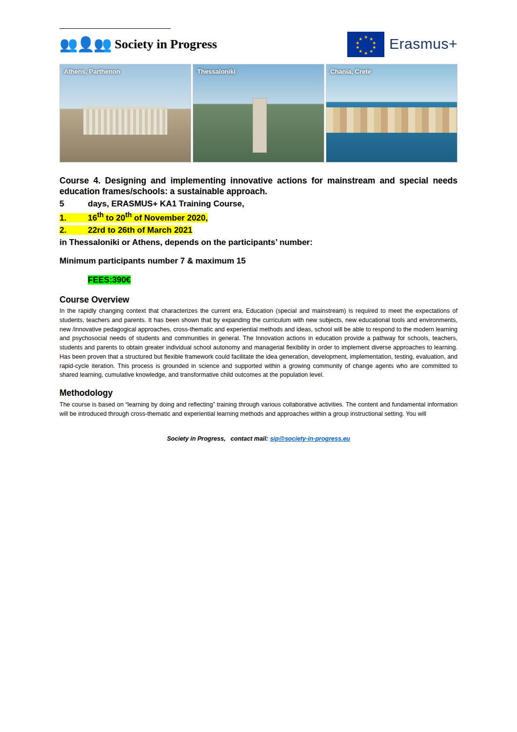👥👤👥 Society in Progress
★ ★ ★ ★ ★ ★ ★ ★ ★ ★
Erasmus+
Athens, Parthenon
Thessaloniki
Chania, Crete
Course 4. Designing and implementing innovative actions for mainstream and special needs education frames/schools: a sustainable approach.
5days, ERASMUS+ KA1 Training Course, 1. 16th to 20th of November 2020, 2. 22rd to 26th of March 2021 in Thessaloniki or Athens, depends on the participants’ number:
Minimum participants number 7 & maximum 15
FEES:390€
Course Overview
In the rapidly changing context that characterizes the current era, Education (special and mainstream) is required to meet the expectations of students, teachers and parents. It has been shown that by expanding the curriculum with new subjects, new educational tools and environments, new /innovative pedagogical approaches, cross-thematic and experiential methods and ideas, school will be able to respond to the modern learning and psychosocial needs of students and communities in general. The Innovation actions in education provide a pathway for schools, teachers, students and parents to obtain greater individual school autonomy and managerial flexibility in order to implement diverse approaches to learning. Has been proven that a structured but flexible framework could facilitate the idea generation, development, implementation, testing, evaluation, and rapid-cycle iteration. This process is grounded in science and supported within a growing community of change agents who are committed to shared learning, cumulative knowledge, and transformative child outcomes at the population level.
Methodology
The course is based on “learning by doing and reflecting” training through various collaborative activities. The content and fundamental information will be introduced through cross-thematic and experiential learning methods and approaches within a group instructional setting. You will
Society in Progress, contact mail: sip@society-in-progress.eu